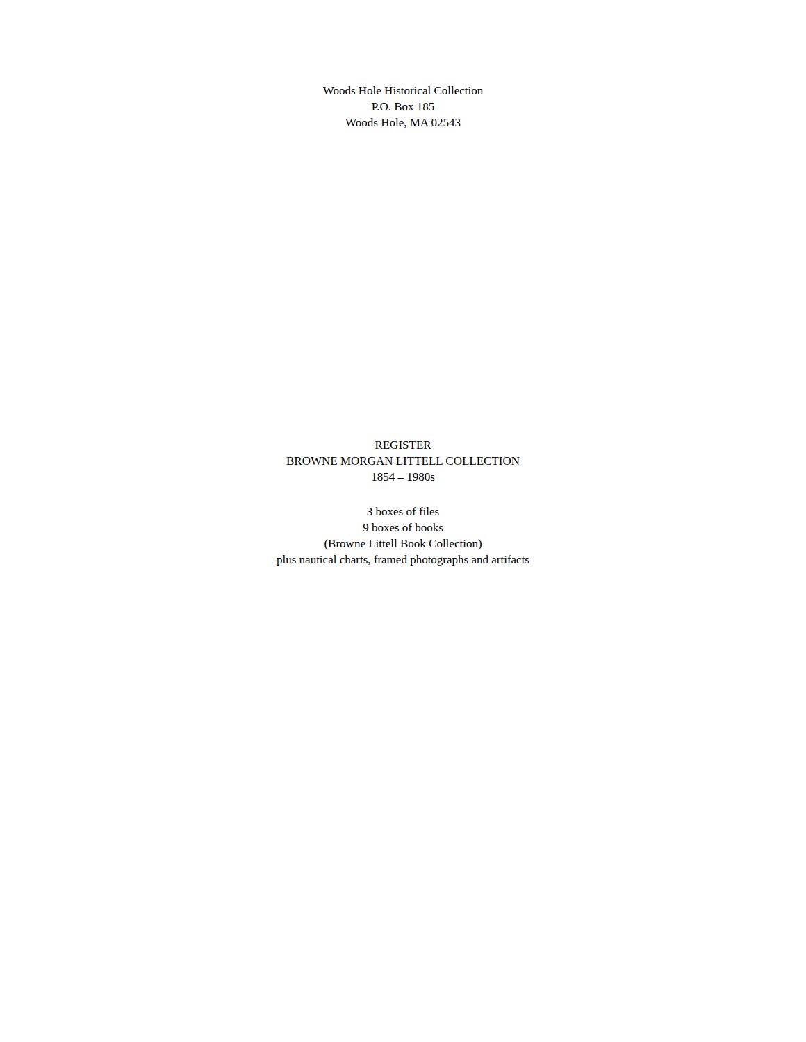Woods Hole Historical Collection
P.O. Box 185
Woods Hole, MA 02543
REGISTER
BROWNE MORGAN LITTELL COLLECTION
1854 – 1980s
3 boxes of files
9 boxes of books
(Browne Littell Book Collection)
plus nautical charts, framed photographs and artifacts